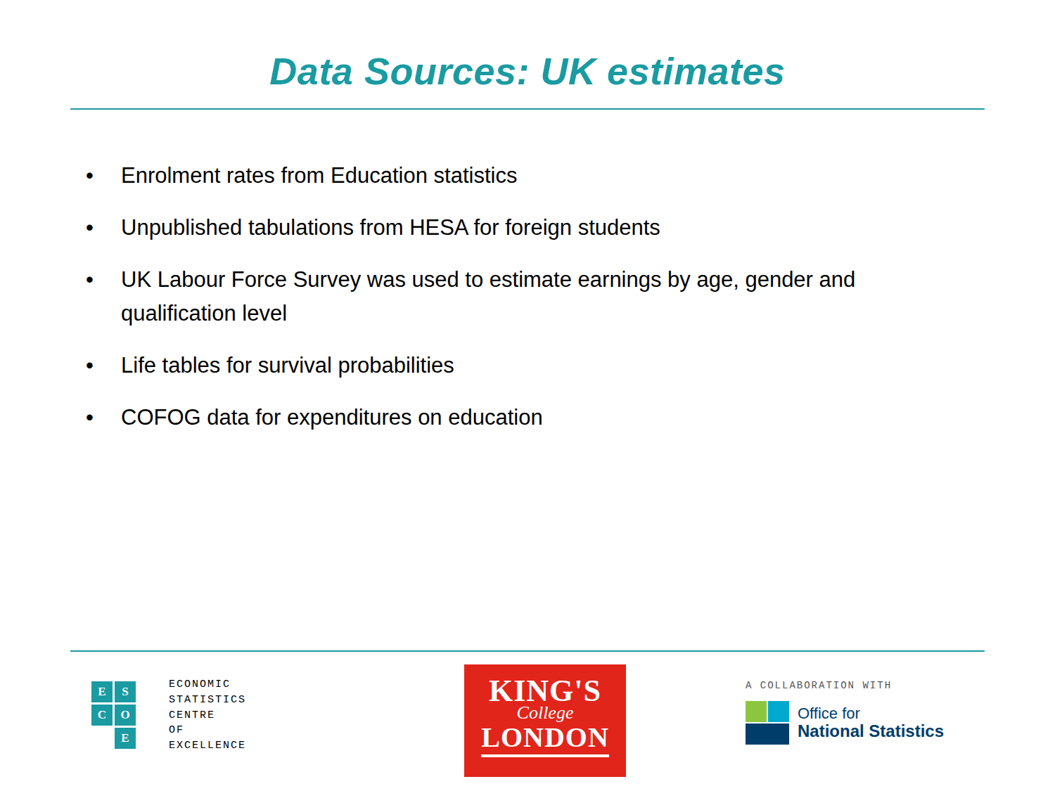Data Sources: UK estimates
Enrolment rates from Education statistics
Unpublished tabulations from HESA for foreign students
UK Labour Force Survey was used to estimate earnings by age, gender and qualification level
Life tables for survival probabilities
COFOG data for expenditures on education
E
S
C
O
E
Economic
Statistics
Centre
of
Excellence
KING'S
College
LONDON
A collaboration with
Office for
National Statistics